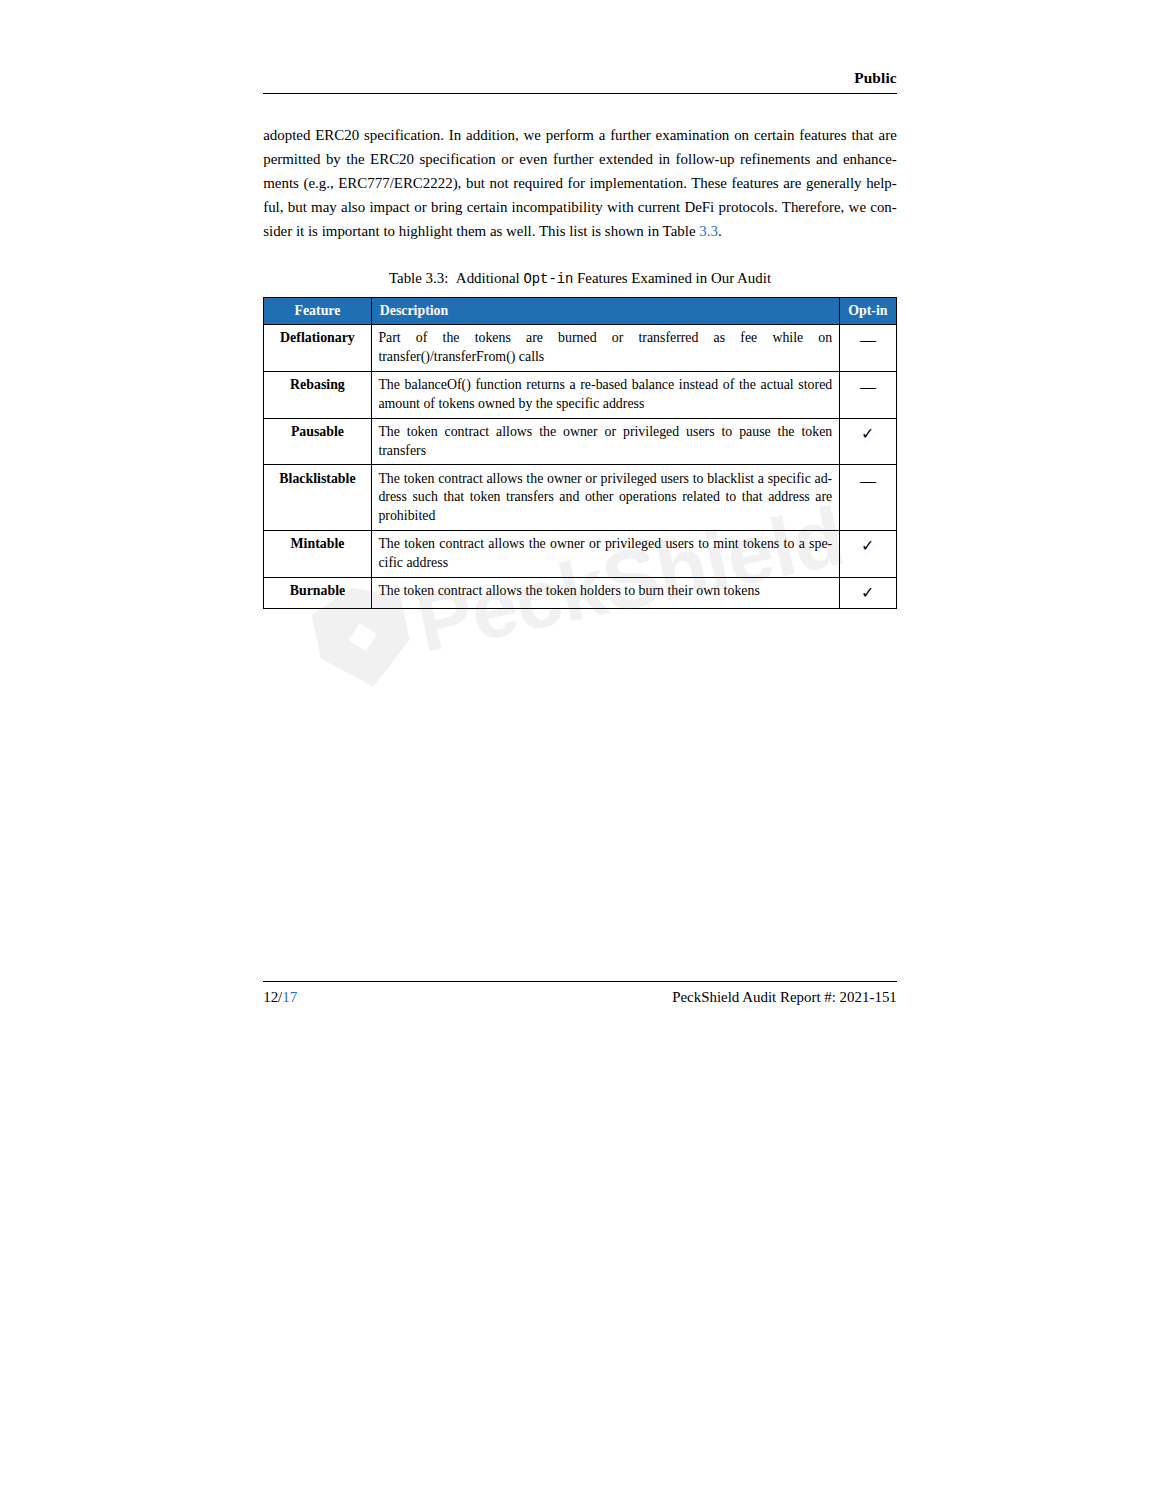Public
adopted ERC20 specification. In addition, we perform a further examination on certain features that are permitted by the ERC20 specification or even further extended in follow-up refinements and enhancements (e.g., ERC777/ERC2222), but not required for implementation. These features are generally helpful, but may also impact or bring certain incompatibility with current DeFi protocols. Therefore, we consider it is important to highlight them as well. This list is shown in Table 3.3.
Table 3.3: Additional Opt-in Features Examined in Our Audit
| Feature | Description | Opt-in |
| --- | --- | --- |
| Deflationary | Part of the tokens are burned or transferred as fee while on transfer()/transferFrom() calls | — |
| Rebasing | The balanceOf() function returns a re-based balance instead of the actual stored amount of tokens owned by the specific address | — |
| Pausable | The token contract allows the owner or privileged users to pause the token transfers | ✓ |
| Blacklistable | The token contract allows the owner or privileged users to blacklist a specific address such that token transfers and other operations related to that address are prohibited | — |
| Mintable | The token contract allows the owner or privileged users to mint tokens to a specific address | ✓ |
| Burnable | The token contract allows the token holders to burn their own tokens | ✓ |
PeckShield
12/17
PeckShield Audit Report #: 2021-151